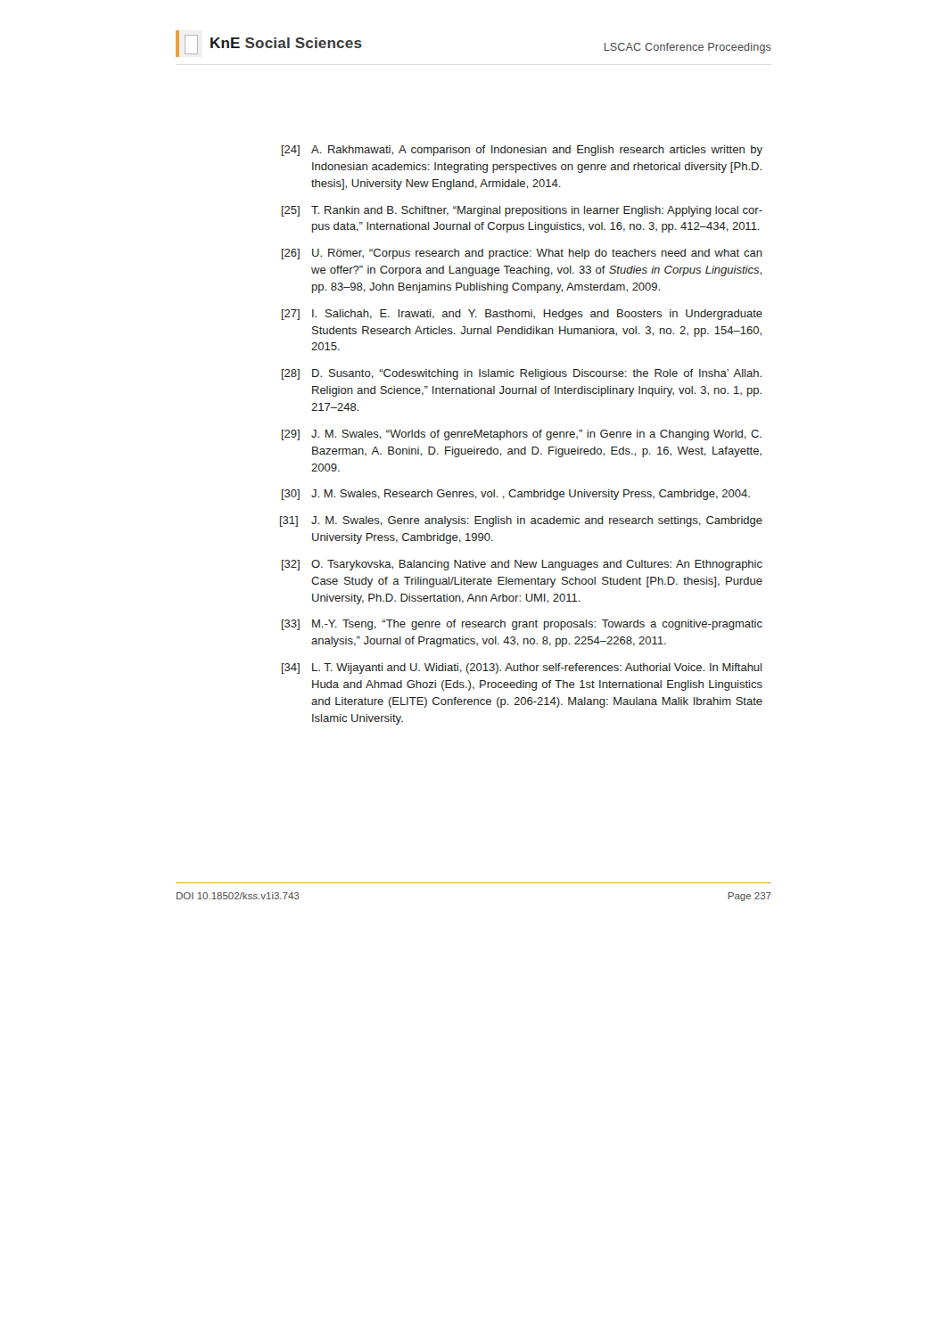KnE Social Sciences
LSCAC Conference Proceedings
[24] A. Rakhmawati, A comparison of Indonesian and English research articles written by Indonesian academics: Integrating perspectives on genre and rhetorical diversity [Ph.D. thesis], University New England, Armidale, 2014.
[25] T. Rankin and B. Schiftner, “Marginal prepositions in learner English: Applying local corpus data,” International Journal of Corpus Linguistics, vol. 16, no. 3, pp. 412–434, 2011.
[26] U. Römer, “Corpus research and practice: What help do teachers need and what can we offer?” in Corpora and Language Teaching, vol. 33 of Studies in Corpus Linguistics, pp. 83–98, John Benjamins Publishing Company, Amsterdam, 2009.
[27] I. Salichah, E. Irawati, and Y. Basthomi, Hedges and Boosters in Undergraduate Students Research Articles. Jurnal Pendidikan Humaniora, vol. 3, no. 2, pp. 154–160, 2015.
[28] D. Susanto, “Codeswitching in Islamic Religious Discourse: the Role of Insha’ Allah. Religion and Science,” International Journal of Interdisciplinary Inquiry, vol. 3, no. 1, pp. 217–248.
[29] J. M. Swales, “Worlds of genreMetaphors of genre,” in Genre in a Changing World, C. Bazerman, A. Bonini, D. Figueiredo, and D. Figueiredo, Eds., p. 16, West, Lafayette, 2009.
[30] J. M. Swales, Research Genres, vol. , Cambridge University Press, Cambridge, 2004.
[31] J. M. Swales, Genre analysis: English in academic and research settings, Cambridge University Press, Cambridge, 1990.
[32] O. Tsarykovska, Balancing Native and New Languages and Cultures: An Ethnographic Case Study of a Trilingual/Literate Elementary School Student [Ph.D. thesis], Purdue University, Ph.D. Dissertation, Ann Arbor: UMI, 2011.
[33] M.-Y. Tseng, “The genre of research grant proposals: Towards a cognitive-pragmatic analysis,” Journal of Pragmatics, vol. 43, no. 8, pp. 2254–2268, 2011.
[34] L. T. Wijayanti and U. Widiati, (2013). Author self-references: Authorial Voice. In Miftahul Huda and Ahmad Ghozi (Eds.), Proceeding of The 1st International English Linguistics and Literature (ELITE) Conference (p. 206-214). Malang: Maulana Malik Ibrahim State Islamic University.
DOI 10.18502/kss.v1i3.743
Page 237